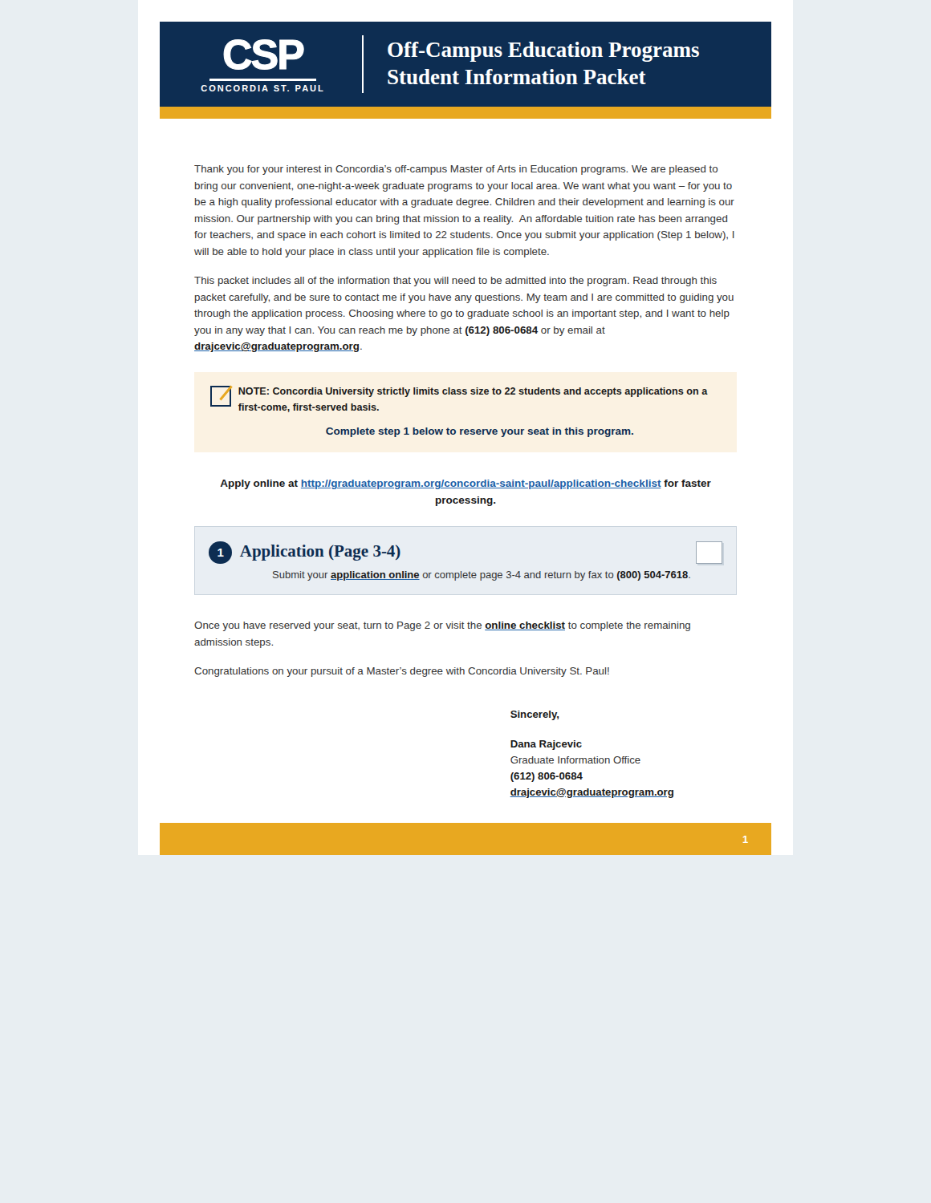CSP
CONCORDIA ST. PAUL
Off-Campus Education Programs
Student Information Packet
Thank you for your interest in Concordia’s off-campus Master of Arts in Education programs. We are pleased to bring our convenient, one-night-a-week graduate programs to your local area. We want what you want – for you to be a high quality professional educator with a graduate degree. Children and their development and learning is our mission. Our partnership with you can bring that mission to a reality. An affordable tuition rate has been arranged for teachers, and space in each cohort is limited to 22 students. Once you submit your application (Step 1 below), I will be able to hold your place in class until your application file is complete.
This packet includes all of the information that you will need to be admitted into the program. Read through this packet carefully, and be sure to contact me if you have any questions. My team and I are committed to guiding you through the application process. Choosing where to go to graduate school is an important step, and I want to help you in any way that I can. You can reach me by phone at (612) 806-0684 or by email at drajcevic@graduateprogram.org.
NOTE: Concordia University strictly limits class size to 22 students and accepts applications on a first-come, first-served basis.
Complete step 1 below to reserve your seat in this program.
Apply online at http://graduateprogram.org/concordia-saint-paul/application-checklist for faster processing.
1
Application (Page 3-4)
Submit your application online or complete page 3-4 and return by fax to (800) 504-7618.
Once you have reserved your seat, turn to Page 2 or visit the online checklist to complete the remaining admission steps.
Congratulations on your pursuit of a Master’s degree with Concordia University St. Paul!
Sincerely,
Dana Rajcevic
Graduate Information Office
(612) 806-0684
drajcevic@graduateprogram.org
1